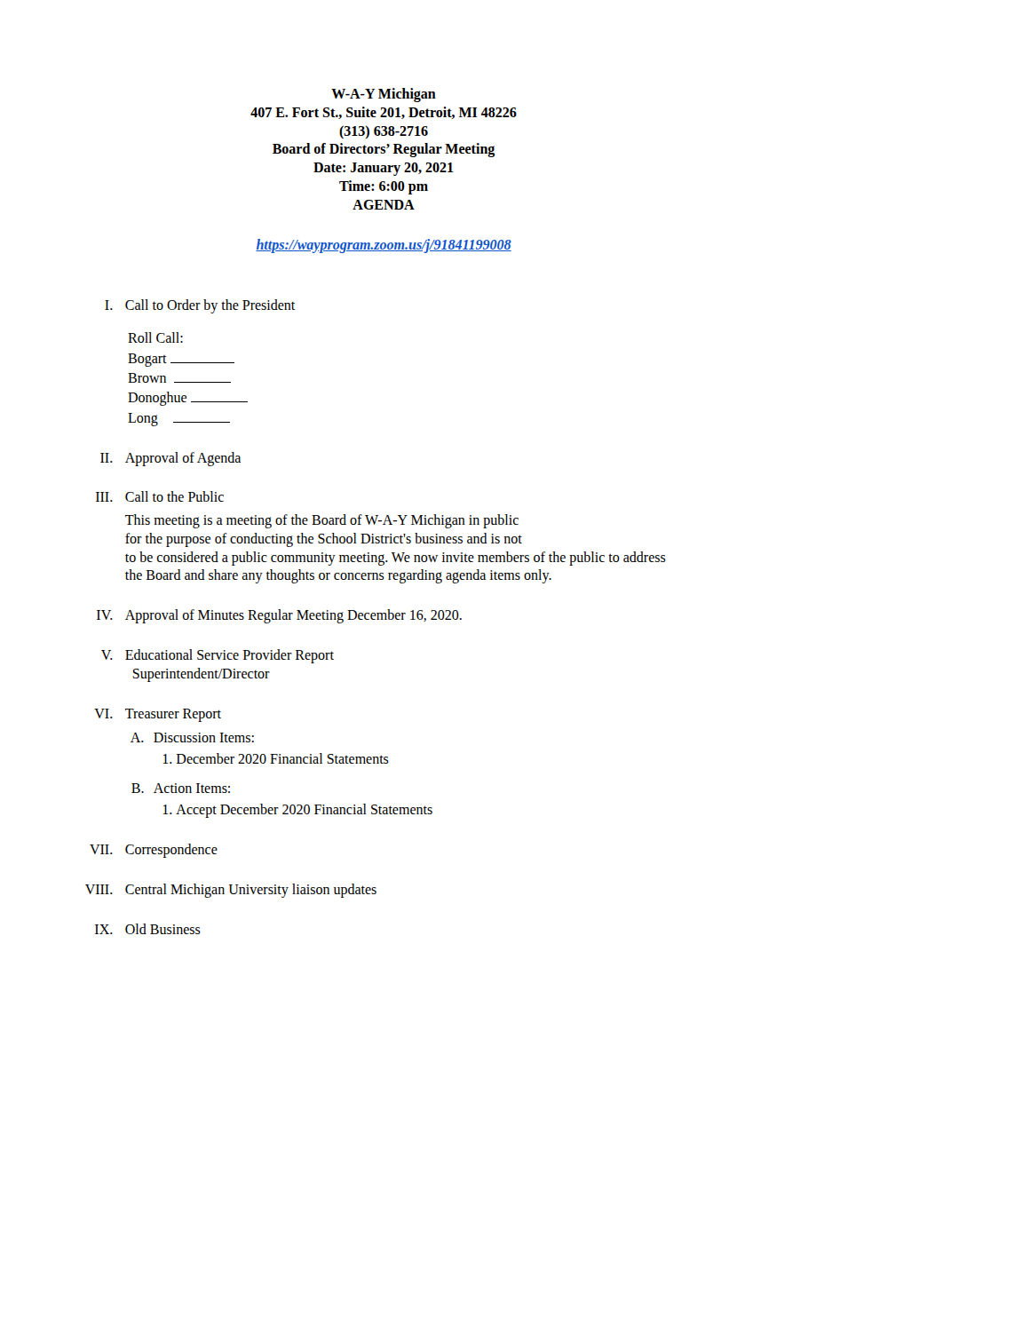W-A-Y Michigan
407 E. Fort St., Suite 201, Detroit, MI 48226
(313) 638-2716
Board of Directors’ Regular Meeting
Date: January 20, 2021
Time: 6:00 pm
AGENDA
https://wayprogram.zoom.us/j/91841199008
Call to Order by the President
Roll Call:
Bogart
Brown
Donoghue
Long
Approval of Agenda
Call to the Public
This meeting is a meeting of the Board of W-A-Y Michigan in public
for the purpose of conducting the School District's business and is not
to be considered a public community meeting. We now invite members of the public to address the Board and share any thoughts or concerns regarding agenda items only.
Approval of Minutes Regular Meeting December 16, 2020.
Educational Service Provider Report
Superintendent/Director
Treasurer Report
Discussion Items:
December 2020 Financial Statements
Action Items:
Accept December 2020 Financial Statements
Correspondence
Central Michigan University liaison updates
Old Business